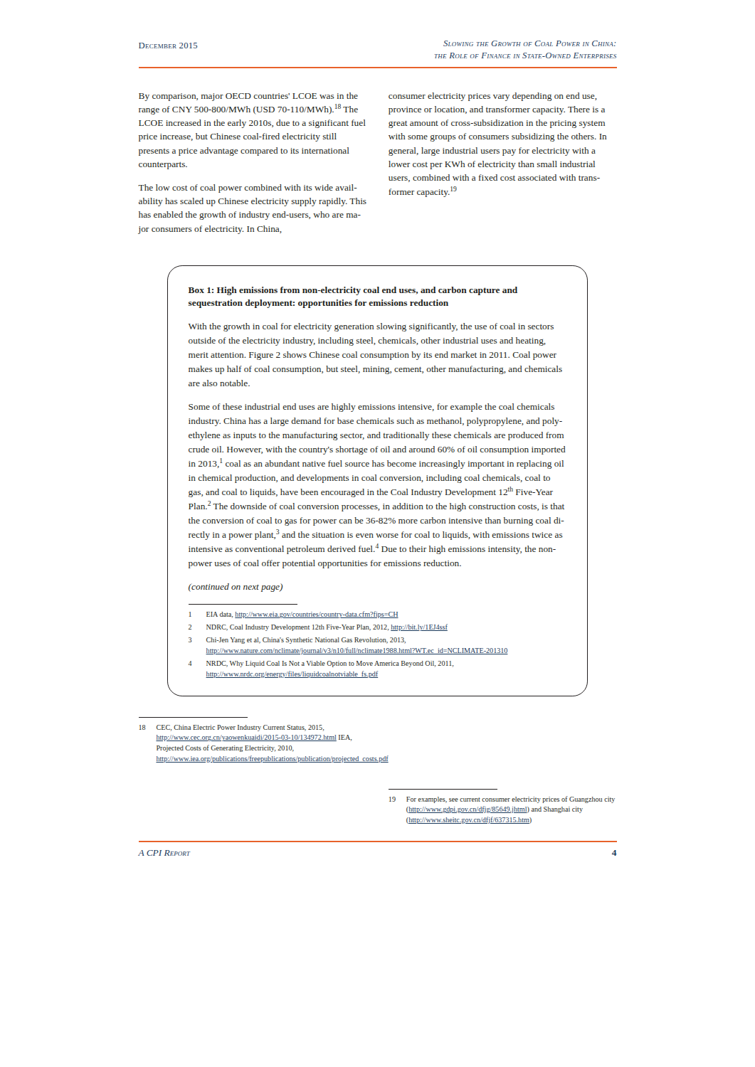December 2015
Slowing the Growth of Coal Power in China:
the Role of Finance in State-Owned Enterprises
By comparison, major OECD countries' LCOE was in the range of CNY 500-800/MWh (USD 70-110/MWh).18 The LCOE increased in the early 2010s, due to a significant fuel price increase, but Chinese coal-fired electricity still presents a price advantage compared to its international counterparts.
The low cost of coal power combined with its wide availability has scaled up Chinese electricity supply rapidly. This has enabled the growth of industry end-users, who are major consumers of electricity. In China,
consumer electricity prices vary depending on end use, province or location, and transformer capacity. There is a great amount of cross-subsidization in the pricing system with some groups of consumers subsidizing the others. In general, large industrial users pay for electricity with a lower cost per KWh of electricity than small industrial users, combined with a fixed cost associated with transformer capacity.19
Box 1: High emissions from non-electricity coal end uses, and carbon capture and sequestration deployment: opportunities for emissions reduction
With the growth in coal for electricity generation slowing significantly, the use of coal in sectors outside of the electricity industry, including steel, chemicals, other industrial uses and heating, merit attention. Figure 2 shows Chinese coal consumption by its end market in 2011. Coal power makes up half of coal consumption, but steel, mining, cement, other manufacturing, and chemicals are also notable.
Some of these industrial end uses are highly emissions intensive, for example the coal chemicals industry. China has a large demand for base chemicals such as methanol, polypropylene, and polyethylene as inputs to the manufacturing sector, and traditionally these chemicals are produced from crude oil. However, with the country's shortage of oil and around 60% of oil consumption imported in 2013,1 coal as an abundant native fuel source has become increasingly important in replacing oil in chemical production, and developments in coal conversion, including coal chemicals, coal to gas, and coal to liquids, have been encouraged in the Coal Industry Development 12th Five-Year Plan.2 The downside of coal conversion processes, in addition to the high construction costs, is that the conversion of coal to gas for power can be 36-82% more carbon intensive than burning coal directly in a power plant,3 and the situation is even worse for coal to liquids, with emissions twice as intensive as conventional petroleum derived fuel.4 Due to their high emissions intensity, the non-power uses of coal offer potential opportunities for emissions reduction.
(continued on next page)
EIA data, http://www.eia.gov/countries/country-data.cfm?fips=CH
NDRC, Coal Industry Development 12th Five-Year Plan, 2012, http://bit.ly/1EJ4ssf
Chi-Jen Yang et al, China's Synthetic National Gas Revolution, 2013, http://www.nature.com/nclimate/journal/v3/n10/full/nclimate1988.html?WT.ec_id=NCLIMATE-201310
NRDC, Why Liquid Coal Is Not a Viable Option to Move America Beyond Oil, 2011, http://www.nrdc.org/energy/files/liquidcoalnotviable_fs.pdf
18 CEC, China Electric Power Industry Current Status, 2015, http://www.cec.org.cn/yaowenkuaidi/2015-03-10/134972.html IEA, Projected Costs of Generating Electricity, 2010, http://www.iea.org/publications/freepublications/publication/projected_costs.pdf
19 For examples, see current consumer electricity prices of Guangzhou city (http://www.gdpi.gov.cn/dfjg/85649.jhtml) and Shanghai city (http://www.sheitc.gov.cn/dfjf/637315.htm)
A CPI Report
4